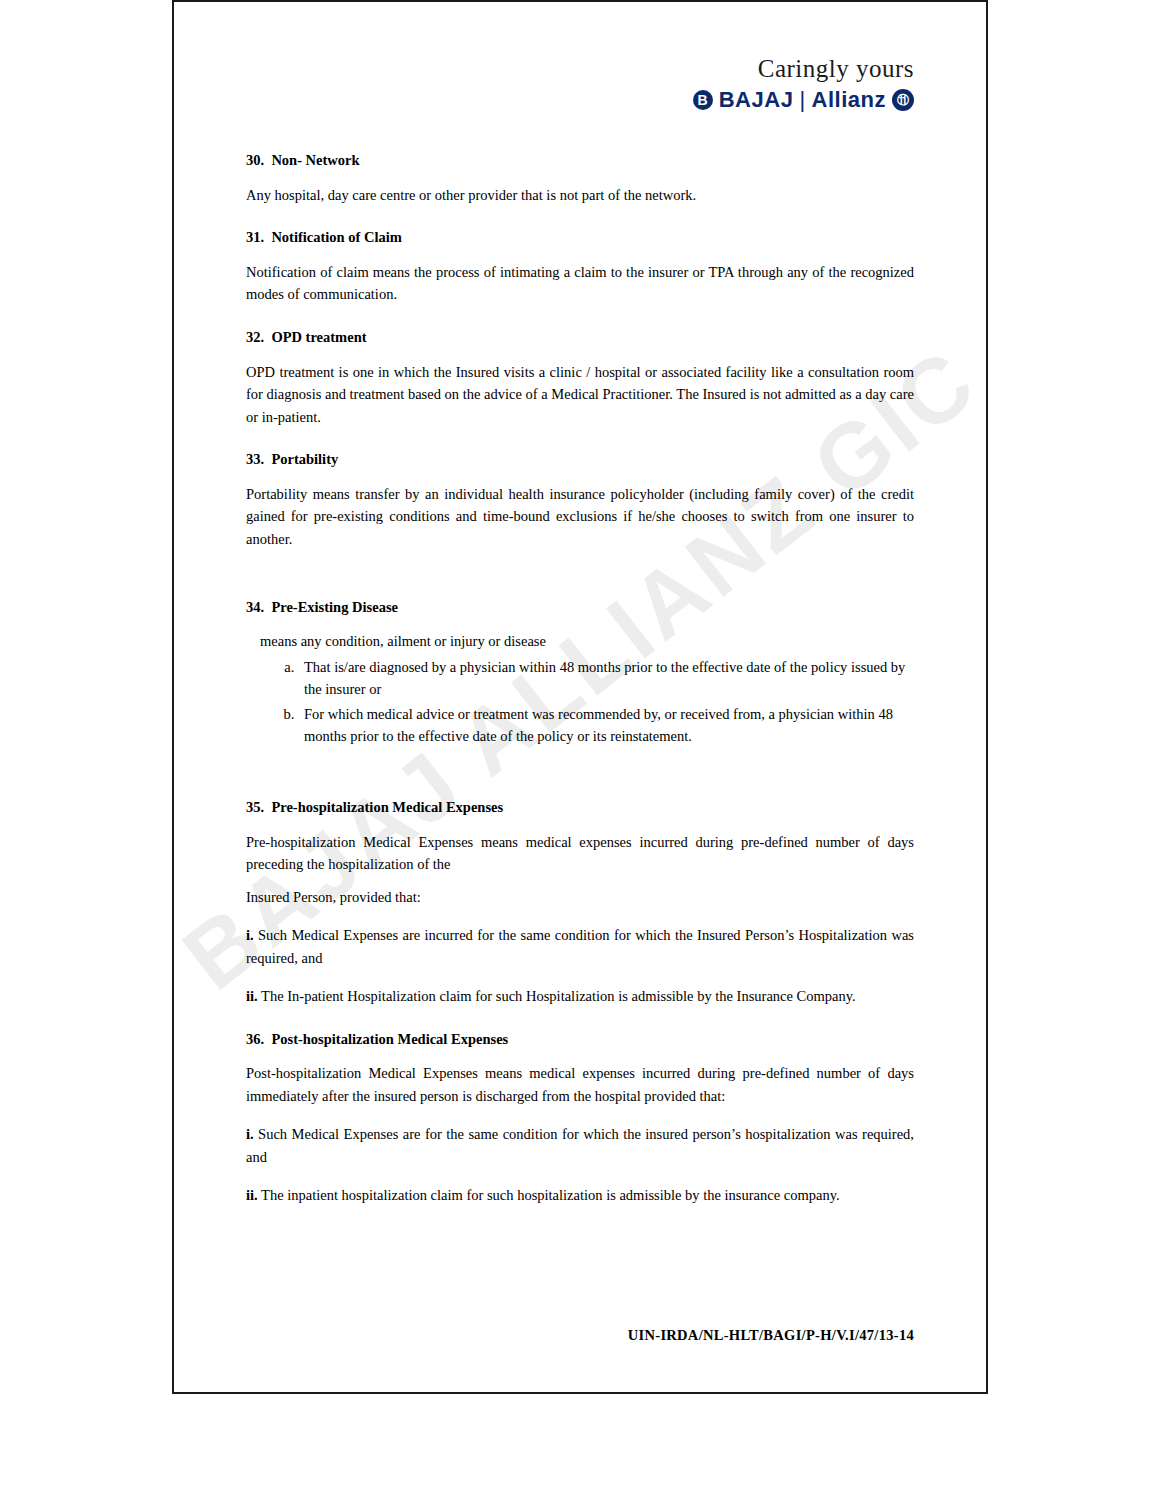BAJAJ ALLIANZ GIC
Caringly yours
BBAJAJ|Allianz⑪
30. Non- Network
Any hospital, day care centre or other provider that is not part of the network.
31. Notification of Claim
Notification of claim means the process of intimating a claim to the insurer or TPA through any of the recognized modes of communication.
32. OPD treatment
OPD treatment is one in which the Insured visits a clinic / hospital or associated facility like a consultation room for diagnosis and treatment based on the advice of a Medical Practitioner. The Insured is not admitted as a day care or in-patient.
33. Portability
Portability means transfer by an individual health insurance policyholder (including family cover) of the credit gained for pre-existing conditions and time-bound exclusions if he/she chooses to switch from one insurer to another.
34. Pre-Existing Disease
means any condition, ailment or injury or disease
That is/are diagnosed by a physician within 48 months prior to the effective date of the policy issued by the insurer or
For which medical advice or treatment was recommended by, or received from, a physician within 48 months prior to the effective date of the policy or its reinstatement.
35. Pre-hospitalization Medical Expenses
Pre-hospitalization Medical Expenses means medical expenses incurred during pre-defined number of days preceding the hospitalization of the
Insured Person, provided that:
i. Such Medical Expenses are incurred for the same condition for which the Insured Person’s Hospitalization was required, and
ii. The In-patient Hospitalization claim for such Hospitalization is admissible by the Insurance Company.
36. Post-hospitalization Medical Expenses
Post-hospitalization Medical Expenses means medical expenses incurred during pre-defined number of days immediately after the insured person is discharged from the hospital provided that:
i. Such Medical Expenses are for the same condition for which the insured person’s hospitalization was required, and
ii. The inpatient hospitalization claim for such hospitalization is admissible by the insurance company.
UIN-IRDA/NL-HLT/BAGI/P-H/V.I/47/13-14